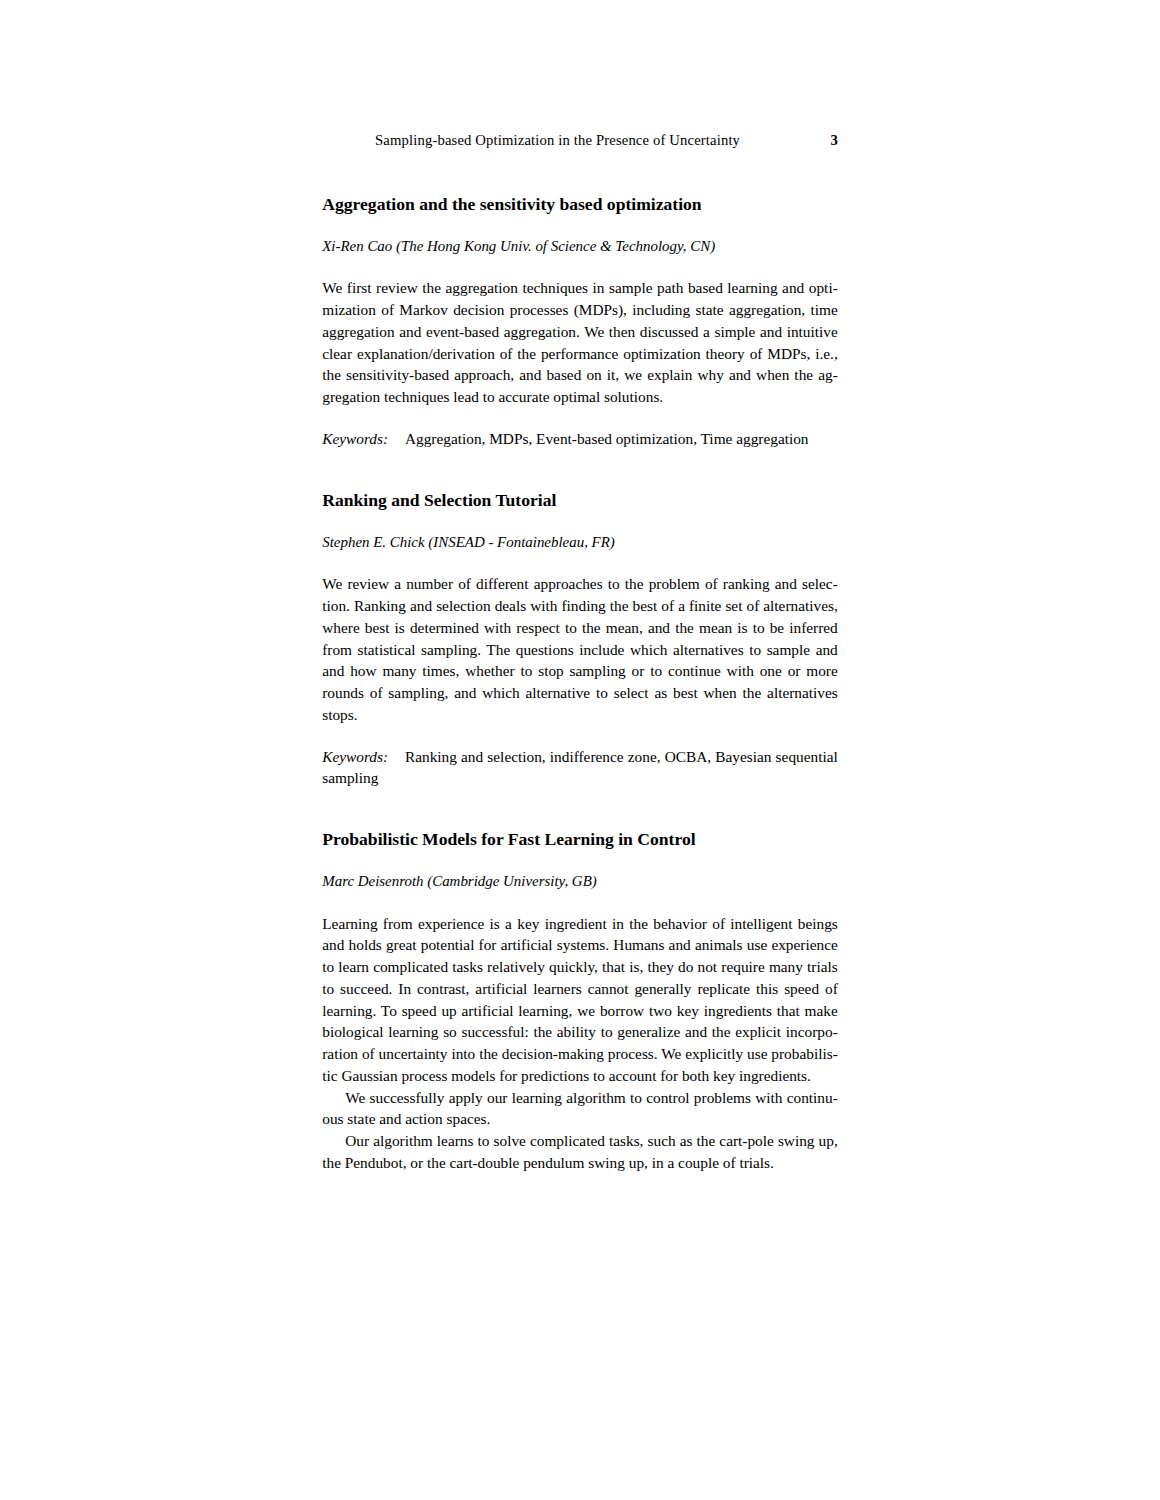Sampling-based Optimization in the Presence of Uncertainty 3
Aggregation and the sensitivity based optimization
Xi-Ren Cao (The Hong Kong Univ. of Science & Technology, CN)
We first review the aggregation techniques in sample path based learning and optimization of Markov decision processes (MDPs), including state aggregation, time aggregation and event-based aggregation. We then discussed a simple and intuitive clear explanation/derivation of the performance optimization theory of MDPs, i.e., the sensitivity-based approach, and based on it, we explain why and when the aggregation techniques lead to accurate optimal solutions.
Keywords: Aggregation, MDPs, Event-based optimization, Time aggregation
Ranking and Selection Tutorial
Stephen E. Chick (INSEAD - Fontainebleau, FR)
We review a number of different approaches to the problem of ranking and selection. Ranking and selection deals with finding the best of a finite set of alternatives, where best is determined with respect to the mean, and the mean is to be inferred from statistical sampling. The questions include which alternatives to sample and and how many times, whether to stop sampling or to continue with one or more rounds of sampling, and which alternative to select as best when the alternatives stops.
Keywords: Ranking and selection, indifference zone, OCBA, Bayesian sequential sampling
Probabilistic Models for Fast Learning in Control
Marc Deisenroth (Cambridge University, GB)
Learning from experience is a key ingredient in the behavior of intelligent beings and holds great potential for artificial systems. Humans and animals use experience to learn complicated tasks relatively quickly, that is, they do not require many trials to succeed. In contrast, artificial learners cannot generally replicate this speed of learning. To speed up artificial learning, we borrow two key ingredients that make biological learning so successful: the ability to generalize and the explicit incorporation of uncertainty into the decision-making process. We explicitly use probabilistic Gaussian process models for predictions to account for both key ingredients.
We successfully apply our learning algorithm to control problems with continuous state and action spaces.
Our algorithm learns to solve complicated tasks, such as the cart-pole swing up, the Pendubot, or the cart-double pendulum swing up, in a couple of trials.